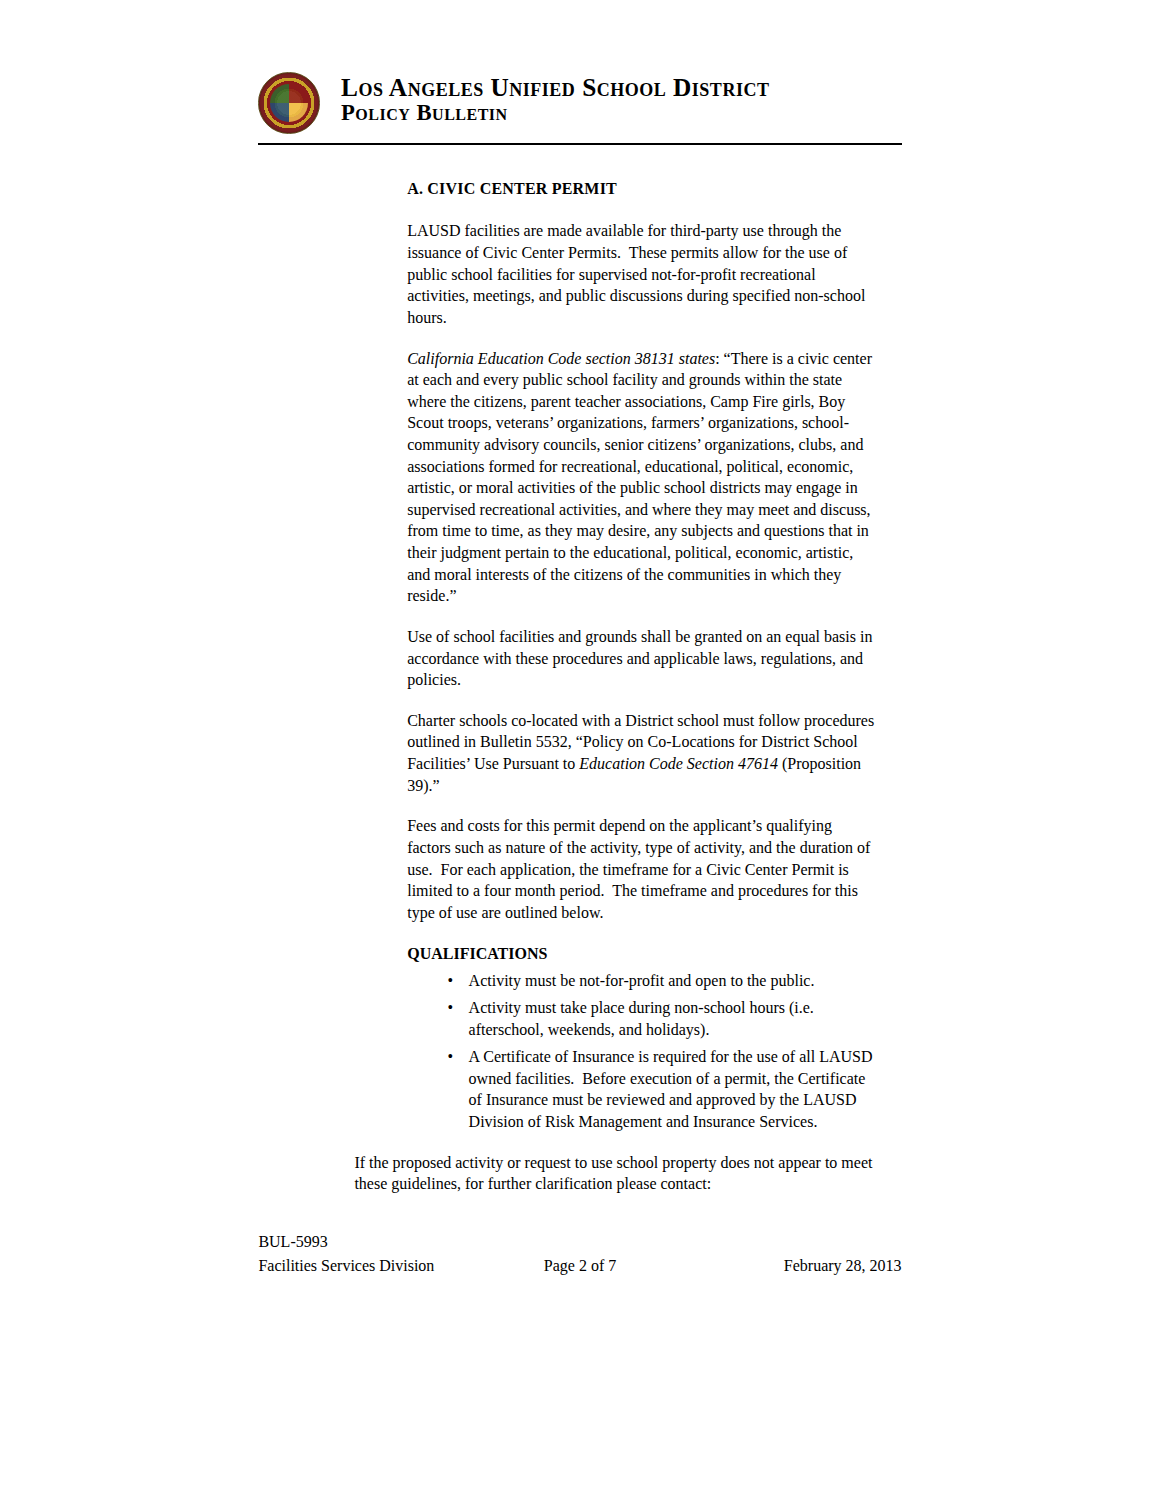Los Angeles Unified School District
Policy Bulletin
A. CIVIC CENTER PERMIT
LAUSD facilities are made available for third-party use through the issuance of Civic Center Permits. These permits allow for the use of public school facilities for supervised not-for-profit recreational activities, meetings, and public discussions during specified non-school hours.
California Education Code section 38131 states: “There is a civic center at each and every public school facility and grounds within the state where the citizens, parent teacher associations, Camp Fire girls, Boy Scout troops, veterans’ organizations, farmers’ organizations, school-community advisory councils, senior citizens’ organizations, clubs, and associations formed for recreational, educational, political, economic, artistic, or moral activities of the public school districts may engage in supervised recreational activities, and where they may meet and discuss, from time to time, as they may desire, any subjects and questions that in their judgment pertain to the educational, political, economic, artistic, and moral interests of the citizens of the communities in which they reside.”
Use of school facilities and grounds shall be granted on an equal basis in accordance with these procedures and applicable laws, regulations, and policies.
Charter schools co-located with a District school must follow procedures outlined in Bulletin 5532, “Policy on Co-Locations for District School Facilities’ Use Pursuant to Education Code Section 47614 (Proposition 39).”
Fees and costs for this permit depend on the applicant’s qualifying factors such as nature of the activity, type of activity, and the duration of use. For each application, the timeframe for a Civic Center Permit is limited to a four month period. The timeframe and procedures for this type of use are outlined below.
QUALIFICATIONS
Activity must be not-for-profit and open to the public.
Activity must take place during non-school hours (i.e. afterschool, weekends, and holidays).
A Certificate of Insurance is required for the use of all LAUSD owned facilities. Before execution of a permit, the Certificate of Insurance must be reviewed and approved by the LAUSD Division of Risk Management and Insurance Services.
If the proposed activity or request to use school property does not appear to meet these guidelines, for further clarification please contact:
BUL-5993 Facilities Services Division
Page 2 of 7
February 28, 2013